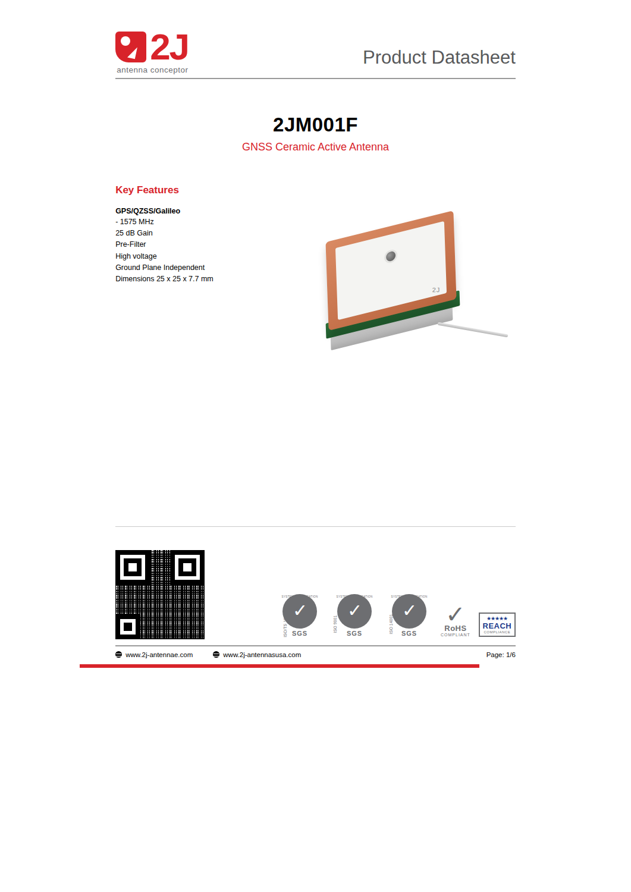2J
antenna conceptor
Product Datasheet
2JM001F
GNSS Ceramic Active Antenna
Key Features
GPS/QZSS/Galileo
- 1575 MHz
25 dB Gain
Pre-Filter
High voltage
Ground Plane Independent
Dimensions 25 x 25 x 7.7 mm
2J
SYSTEM CERTIFICATION
ISO/TS 16949
SGS
SYSTEM CERTIFICATION
ISO 9001
SGS
SYSTEM CERTIFICATION
ISO 14001
SGS
✓
RoHS
COMPLIANT
★★★★★
REACH
COMPLIANCE
www.2j-antennae.com www.2j-antennasusa.com
Page: 1/6